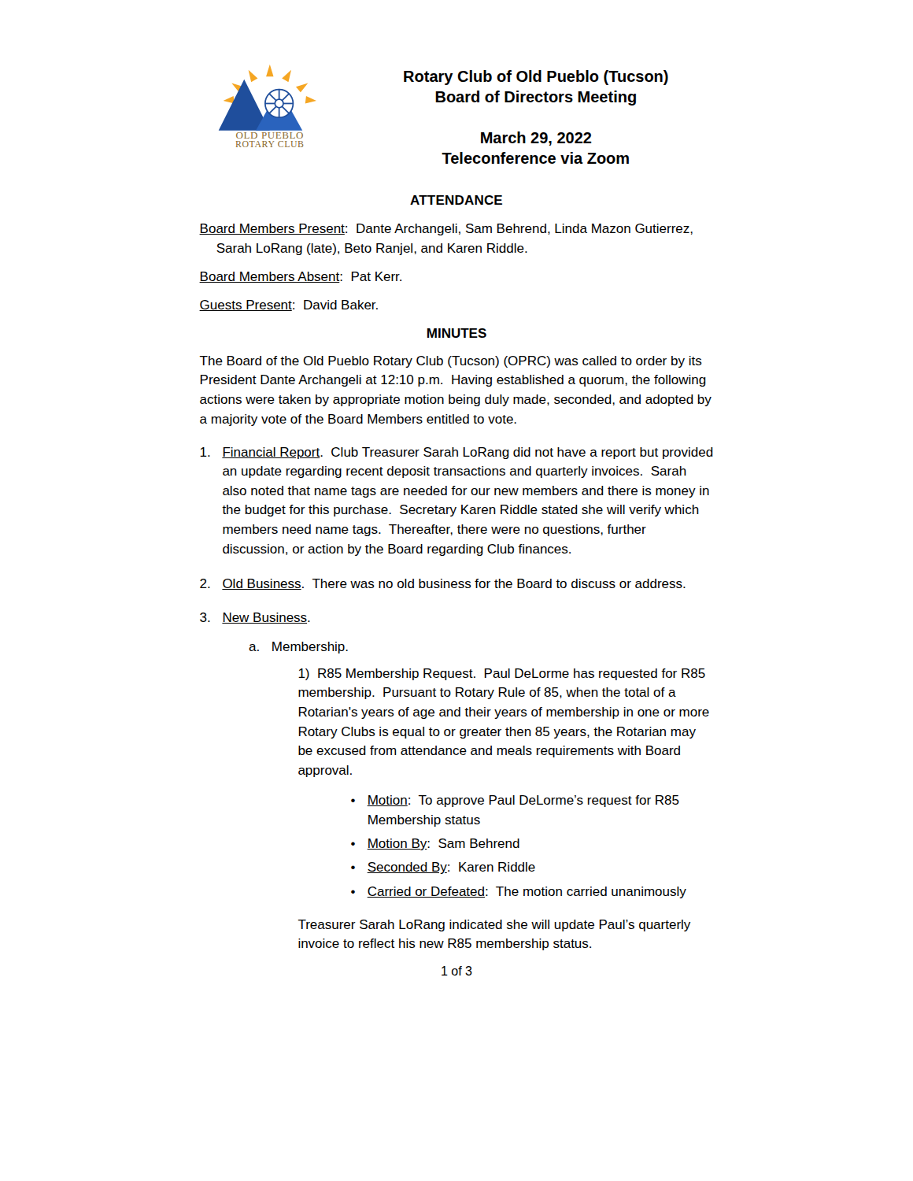OLD PUEBLO ROTARY CLUB
Rotary Club of Old Pueblo (Tucson)
Board of Directors Meeting
March 29, 2022
Teleconference via Zoom
ATTENDANCE
Board Members Present: Dante Archangeli, Sam Behrend, Linda Mazon Gutierrez, Sarah LoRang (late), Beto Ranjel, and Karen Riddle.
Board Members Absent: Pat Kerr.
Guests Present: David Baker.
MINUTES
The Board of the Old Pueblo Rotary Club (Tucson) (OPRC) was called to order by its President Dante Archangeli at 12:10 p.m. Having established a quorum, the following actions were taken by appropriate motion being duly made, seconded, and adopted by a majority vote of the Board Members entitled to vote.
1. Financial Report. Club Treasurer Sarah LoRang did not have a report but provided an update regarding recent deposit transactions and quarterly invoices. Sarah also noted that name tags are needed for our new members and there is money in the budget for this purchase. Secretary Karen Riddle stated she will verify which members need name tags. Thereafter, there were no questions, further discussion, or action by the Board regarding Club finances.
2. Old Business. There was no old business for the Board to discuss or address.
3. New Business.
a. Membership.
1) R85 Membership Request. Paul DeLorme has requested for R85 membership. Pursuant to Rotary Rule of 85, when the total of a Rotarian's years of age and their years of membership in one or more Rotary Clubs is equal to or greater then 85 years, the Rotarian may be excused from attendance and meals requirements with Board approval.
Motion: To approve Paul DeLorme’s request for R85 Membership status
Motion By: Sam Behrend
Seconded By: Karen Riddle
Carried or Defeated: The motion carried unanimously
Treasurer Sarah LoRang indicated she will update Paul’s quarterly invoice to reflect his new R85 membership status.
1 of 3